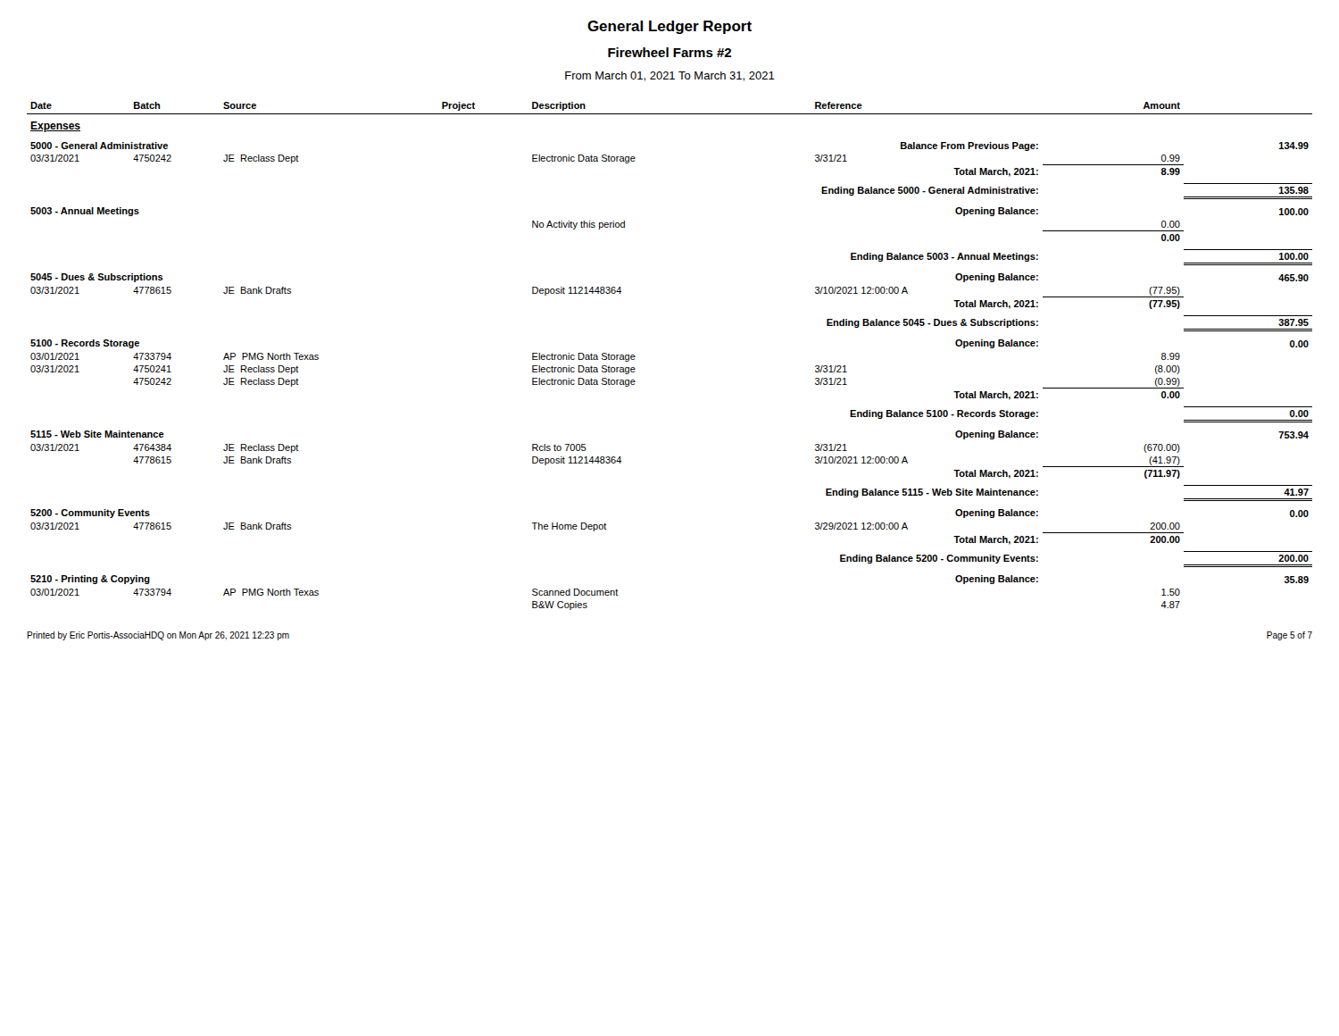General Ledger Report
Firewheel Farms #2
From March 01, 2021 To March 31, 2021
| Date | Batch | Source | Project | Description | Reference | Amount | |
| --- | --- | --- | --- | --- | --- | --- | --- |
| Expenses |
| 5000 - General Administrative | Balance From Previous Page: | | 134.99 |
| 03/31/2021 | 4750242 | JE Reclass Dept | | Electronic Data Storage | 3/31/21 | 0.99 | |
| | Total March, 2021: | 8.99 | |
| | Ending Balance 5000 - General Administrative: | | 135.98 |
| 5003 - Annual Meetings | Opening Balance: | | 100.00 |
| | No Activity this period | | 0.00 | |
| | 0.00 | |
| | Ending Balance 5003 - Annual Meetings: | | 100.00 |
| 5045 - Dues & Subscriptions | Opening Balance: | | 465.90 |
| 03/31/2021 | 4778615 | JE Bank Drafts | | Deposit 1121448364 | 3/10/2021 12:00:00 A | (77.95) | |
| | Total March, 2021: | (77.95) | |
| | Ending Balance 5045 - Dues & Subscriptions: | | 387.95 |
| 5100 - Records Storage | Opening Balance: | | 0.00 |
| 03/01/2021 | 4733794 | AP PMG North Texas | | Electronic Data Storage | | 8.99 | |
| 03/31/2021 | 4750241 | JE Reclass Dept | | Electronic Data Storage | 3/31/21 | (8.00) | |
| | 4750242 | JE Reclass Dept | | Electronic Data Storage | 3/31/21 | (0.99) | |
| | Total March, 2021: | 0.00 | |
| | Ending Balance 5100 - Records Storage: | | 0.00 |
| 5115 - Web Site Maintenance | Opening Balance: | | 753.94 |
| 03/31/2021 | 4764384 | JE Reclass Dept | | Rcls to 7005 | 3/31/21 | (670.00) | |
| | 4778615 | JE Bank Drafts | | Deposit 1121448364 | 3/10/2021 12:00:00 A | (41.97) | |
| | Total March, 2021: | (711.97) | |
| | Ending Balance 5115 - Web Site Maintenance: | | 41.97 |
| 5200 - Community Events | Opening Balance: | | 0.00 |
| 03/31/2021 | 4778615 | JE Bank Drafts | | The Home Depot | 3/29/2021 12:00:00 A | 200.00 | |
| | Total March, 2021: | 200.00 | |
| | Ending Balance 5200 - Community Events: | | 200.00 |
| 5210 - Printing & Copying | Opening Balance: | | 35.89 |
| 03/01/2021 | 4733794 | AP PMG North Texas | | Scanned Document | | 1.50 | |
| | | | | B&W Copies | | 4.87 | |
Printed by Eric Portis-AssociaHDQ on Mon Apr 26, 2021 12:23 pm Page 5 of 7